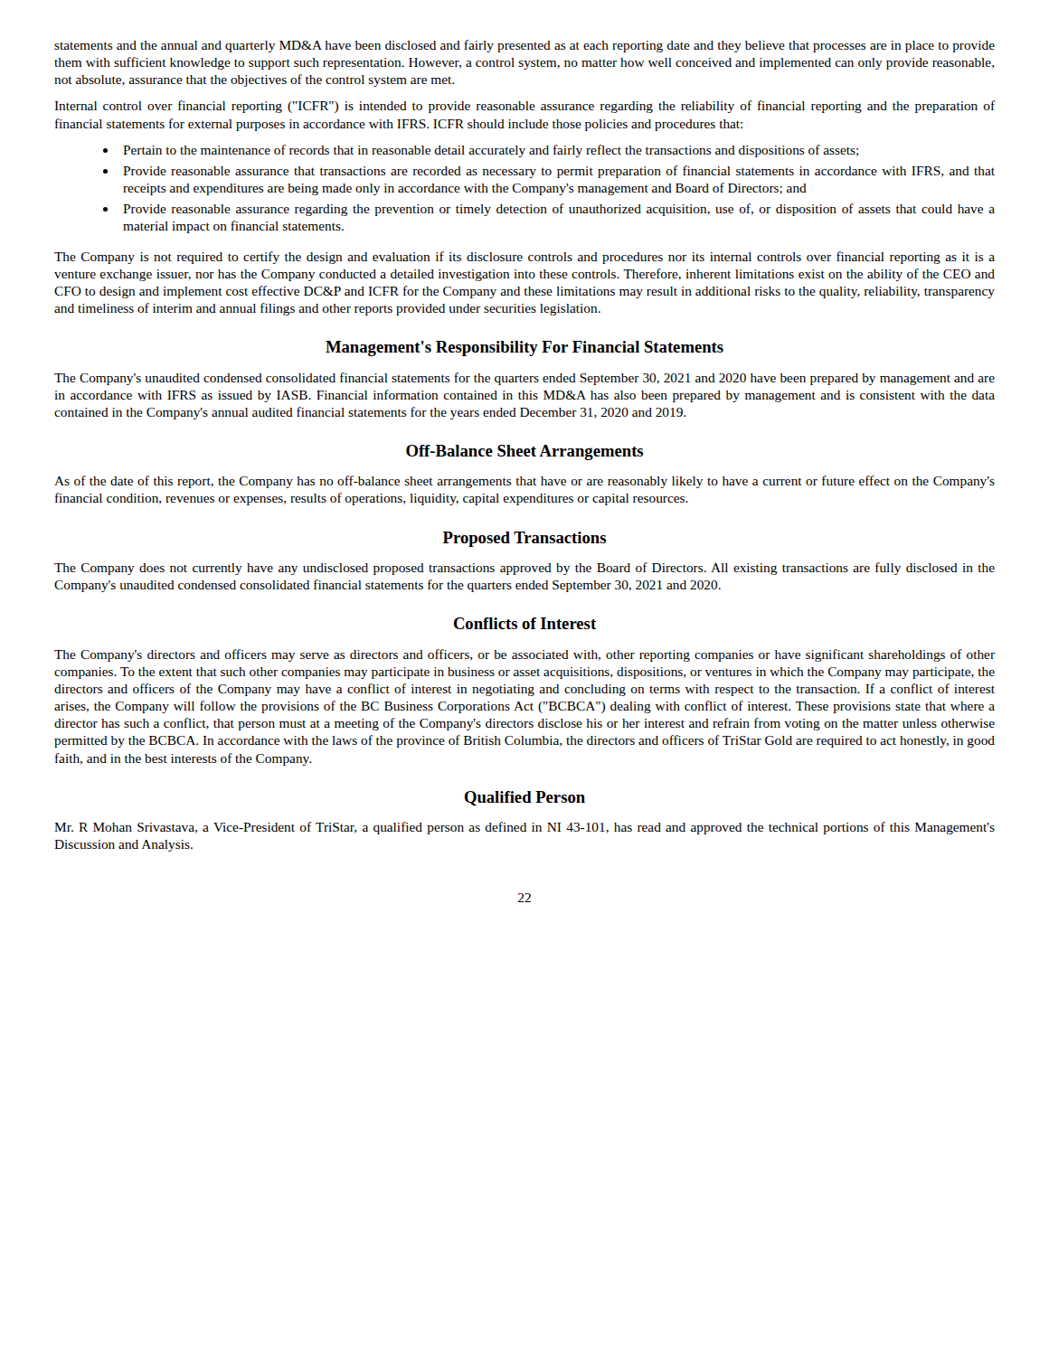statements and the annual and quarterly MD&A have been disclosed and fairly presented as at each reporting date and they believe that processes are in place to provide them with sufficient knowledge to support such representation. However, a control system, no matter how well conceived and implemented can only provide reasonable, not absolute, assurance that the objectives of the control system are met.
Internal control over financial reporting ("ICFR") is intended to provide reasonable assurance regarding the reliability of financial reporting and the preparation of financial statements for external purposes in accordance with IFRS. ICFR should include those policies and procedures that:
Pertain to the maintenance of records that in reasonable detail accurately and fairly reflect the transactions and dispositions of assets;
Provide reasonable assurance that transactions are recorded as necessary to permit preparation of financial statements in accordance with IFRS, and that receipts and expenditures are being made only in accordance with the Company's management and Board of Directors; and
Provide reasonable assurance regarding the prevention or timely detection of unauthorized acquisition, use of, or disposition of assets that could have a material impact on financial statements.
The Company is not required to certify the design and evaluation if its disclosure controls and procedures nor its internal controls over financial reporting as it is a venture exchange issuer, nor has the Company conducted a detailed investigation into these controls. Therefore, inherent limitations exist on the ability of the CEO and CFO to design and implement cost effective DC&P and ICFR for the Company and these limitations may result in additional risks to the quality, reliability, transparency and timeliness of interim and annual filings and other reports provided under securities legislation.
Management's Responsibility For Financial Statements
The Company's unaudited condensed consolidated financial statements for the quarters ended September 30, 2021 and 2020 have been prepared by management and are in accordance with IFRS as issued by IASB. Financial information contained in this MD&A has also been prepared by management and is consistent with the data contained in the Company's annual audited financial statements for the years ended December 31, 2020 and 2019.
Off-Balance Sheet Arrangements
As of the date of this report, the Company has no off-balance sheet arrangements that have or are reasonably likely to have a current or future effect on the Company's financial condition, revenues or expenses, results of operations, liquidity, capital expenditures or capital resources.
Proposed Transactions
The Company does not currently have any undisclosed proposed transactions approved by the Board of Directors. All existing transactions are fully disclosed in the Company's unaudited condensed consolidated financial statements for the quarters ended September 30, 2021 and 2020.
Conflicts of Interest
The Company's directors and officers may serve as directors and officers, or be associated with, other reporting companies or have significant shareholdings of other companies. To the extent that such other companies may participate in business or asset acquisitions, dispositions, or ventures in which the Company may participate, the directors and officers of the Company may have a conflict of interest in negotiating and concluding on terms with respect to the transaction. If a conflict of interest arises, the Company will follow the provisions of the BC Business Corporations Act ("BCBCA") dealing with conflict of interest. These provisions state that where a director has such a conflict, that person must at a meeting of the Company's directors disclose his or her interest and refrain from voting on the matter unless otherwise permitted by the BCBCA. In accordance with the laws of the province of British Columbia, the directors and officers of TriStar Gold are required to act honestly, in good faith, and in the best interests of the Company.
Qualified Person
Mr. R Mohan Srivastava, a Vice-President of TriStar, a qualified person as defined in NI 43-101, has read and approved the technical portions of this Management's Discussion and Analysis.
22